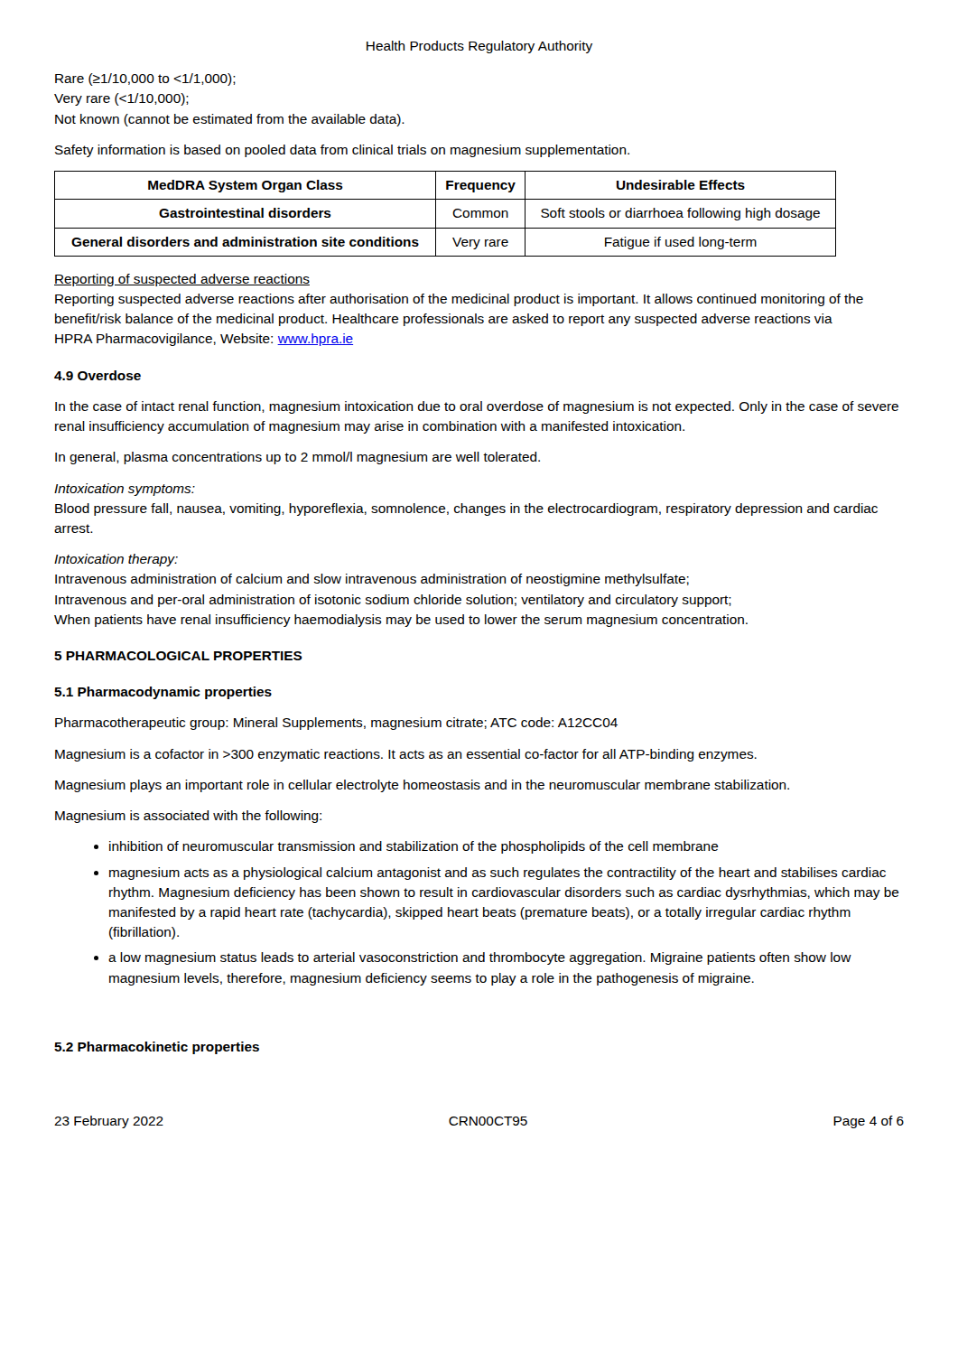Health Products Regulatory Authority
Rare (≥1/10,000 to <1/1,000);
Very rare (<1/10,000);
Not known (cannot be estimated from the available data).
Safety information is based on pooled data from clinical trials on magnesium supplementation.
| MedDRA System Organ Class | Frequency | Undesirable Effects |
| --- | --- | --- |
| Gastrointestinal disorders | Common | Soft stools or diarrhoea following high dosage |
| General disorders and administration site conditions | Very rare | Fatigue if used long-term |
Reporting of suspected adverse reactions
Reporting suspected adverse reactions after authorisation of the medicinal product is important. It allows continued monitoring of the benefit/risk balance of the medicinal product. Healthcare professionals are asked to report any suspected adverse reactions via
HPRA Pharmacovigilance, Website: www.hpra.ie
4.9 Overdose
In the case of intact renal function, magnesium intoxication due to oral overdose of magnesium is not expected. Only in the case of severe renal insufficiency accumulation of magnesium may arise in combination with a manifested intoxication.
In general, plasma concentrations up to 2 mmol/l magnesium are well tolerated.
Intoxication symptoms:
Blood pressure fall, nausea, vomiting, hyporeflexia, somnolence, changes in the electrocardiogram, respiratory depression and cardiac arrest.
Intoxication therapy:
Intravenous administration of calcium and slow intravenous administration of neostigmine methylsulfate;
Intravenous and per-oral administration of isotonic sodium chloride solution; ventilatory and circulatory support;
When patients have renal insufficiency haemodialysis may be used to lower the serum magnesium concentration.
5 PHARMACOLOGICAL PROPERTIES
5.1 Pharmacodynamic properties
Pharmacotherapeutic group: Mineral Supplements, magnesium citrate; ATC code: A12CC04
Magnesium is a cofactor in >300 enzymatic reactions. It acts as an essential co-factor for all ATP-binding enzymes.
Magnesium plays an important role in cellular electrolyte homeostasis and in the neuromuscular membrane stabilization.
Magnesium is associated with the following:
inhibition of neuromuscular transmission and stabilization of the phospholipids of the cell membrane
magnesium acts as a physiological calcium antagonist and as such regulates the contractility of the heart and stabilises cardiac rhythm. Magnesium deficiency has been shown to result in cardiovascular disorders such as cardiac dysrhythmias, which may be manifested by a rapid heart rate (tachycardia), skipped heart beats (premature beats), or a totally irregular cardiac rhythm (fibrillation).
a low magnesium status leads to arterial vasoconstriction and thrombocyte aggregation. Migraine patients often show low magnesium levels, therefore, magnesium deficiency seems to play a role in the pathogenesis of migraine.
5.2 Pharmacokinetic properties
23 February 2022
CRN00CT95
Page 4 of 6